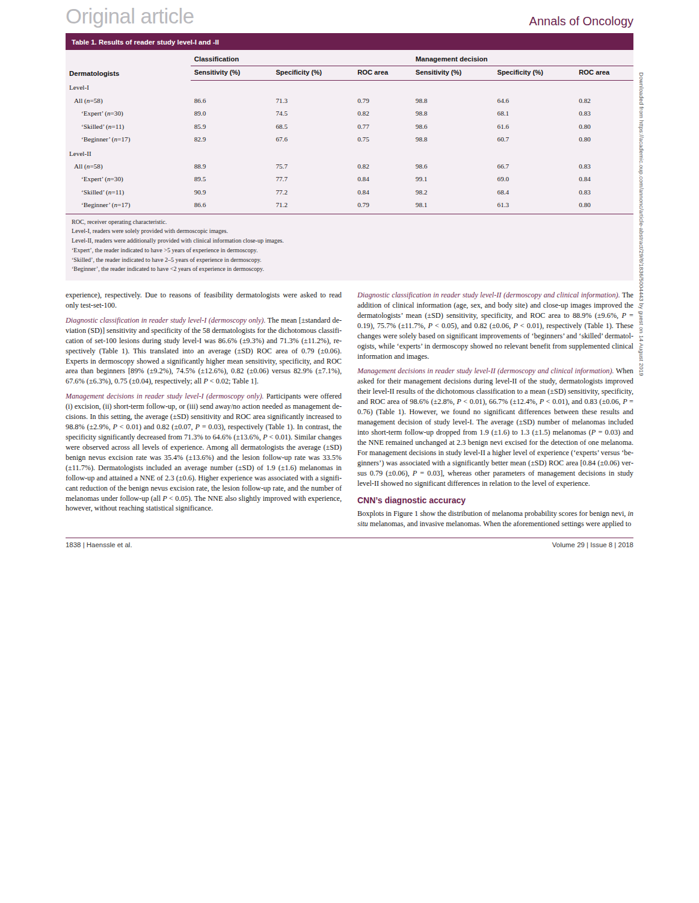Original article
Annals of Oncology
Downloaded from https://academic.oup.com/annonc/article-abstract/29/8/1836/5004443 by guest on 14 August 2019
Table 1. Results of reader study level-I and -II
| Dermatologists | Classification | Management decision |
| --- | --- | --- |
| Sensitivity (%) | Specificity (%) | ROC area | Sensitivity (%) | Specificity (%) | ROC area |
| Level-I | | | | | | |
| All ( n =58) | 86.6 | 71.3 | 0.79 | 98.8 | 64.6 | 0.82 |
| ‘Expert’ ( n =30) | 89.0 | 74.5 | 0.82 | 98.8 | 68.1 | 0.83 |
| ‘Skilled’ ( n =11) | 85.9 | 68.5 | 0.77 | 98.6 | 61.6 | 0.80 |
| ‘Beginner’ ( n =17) | 82.9 | 67.6 | 0.75 | 98.8 | 60.7 | 0.80 |
| Level-II | | | | | | |
| All ( n =58) | 88.9 | 75.7 | 0.82 | 98.6 | 66.7 | 0.83 |
| ‘Expert’ ( n =30) | 89.5 | 77.7 | 0.84 | 99.1 | 69.0 | 0.84 |
| ‘Skilled’ ( n =11) | 90.9 | 77.2 | 0.84 | 98.2 | 68.4 | 0.83 |
| ‘Beginner’ ( n =17) | 86.6 | 71.2 | 0.79 | 98.1 | 61.3 | 0.80 |
ROC, receiver operating characteristic.
Level-I, readers were solely provided with dermoscopic images.
Level-II, readers were additionally provided with clinical information close-up images.
‘Expert’, the reader indicated to have >5 years of experience in dermoscopy.
‘Skilled’, the reader indicated to have 2–5 years of experience in dermoscopy.
‘Beginner’, the reader indicated to have <2 years of experience in dermoscopy.
experience), respectively. Due to reasons of feasibility dermatologists were asked to read only test-set-100.
Diagnostic classification in reader study level-I (dermoscopy only). The mean [±standard deviation (SD)] sensitivity and specificity of the 58 dermatologists for the dichotomous classification of set-100 lesions during study level-I was 86.6% (±9.3%) and 71.3% (±11.2%), respectively (Table 1). This translated into an average (±SD) ROC area of 0.79 (±0.06). Experts in dermoscopy showed a significantly higher mean sensitivity, specificity, and ROC area than beginners [89% (±9.2%), 74.5% (±12.6%), 0.82 (±0.06) versus 82.9% (±7.1%), 67.6% (±6.3%), 0.75 (±0.04), respectively; all P < 0.02; Table 1].
Management decisions in reader study level-I (dermoscopy only). Participants were offered (i) excision, (ii) short-term follow-up, or (iii) send away/no action needed as management decisions. In this setting, the average (±SD) sensitivity and ROC area significantly increased to 98.8% (±2.9%, P < 0.01) and 0.82 (±0.07, P = 0.03), respectively (Table 1). In contrast, the specificity significantly decreased from 71.3% to 64.6% (±13.6%, P < 0.01). Similar changes were observed across all levels of experience. Among all dermatologists the average (±SD) benign nevus excision rate was 35.4% (±13.6%) and the lesion follow-up rate was 33.5% (±11.7%). Dermatologists included an average number (±SD) of 1.9 (±1.6) melanomas in follow-up and attained a NNE of 2.3 (±0.6). Higher experience was associated with a significant reduction of the benign nevus excision rate, the lesion follow-up rate, and the number of melanomas under follow-up (all P < 0.05). The NNE also slightly improved with experience, however, without reaching statistical significance.
Diagnostic classification in reader study level-II (dermoscopy and clinical information). The addition of clinical information (age, sex, and body site) and close-up images improved the dermatologists’ mean (±SD) sensitivity, specificity, and ROC area to 88.9% (±9.6%, P = 0.19), 75.7% (±11.7%, P < 0.05), and 0.82 (±0.06, P < 0.01), respectively (Table 1). These changes were solely based on significant improvements of ‘beginners’ and ‘skilled’ dermatologists, while ‘experts’ in dermoscopy showed no relevant benefit from supplemented clinical information and images.
Management decisions in reader study level-II (dermoscopy and clinical information). When asked for their management decisions during level-II of the study, dermatologists improved their level-II results of the dichotomous classification to a mean (±SD) sensitivity, specificity, and ROC area of 98.6% (±2.8%, P < 0.01), 66.7% (±12.4%, P < 0.01), and 0.83 (±0.06, P = 0.76) (Table 1). However, we found no significant differences between these results and management decision of study level-I. The average (±SD) number of melanomas included into short-term follow-up dropped from 1.9 (±1.6) to 1.3 (±1.5) melanomas (P = 0.03) and the NNE remained unchanged at 2.3 benign nevi excised for the detection of one melanoma. For management decisions in study level-II a higher level of experience (‘experts’ versus ‘beginners’) was associated with a significantly better mean (±SD) ROC area [0.84 (±0.06) versus 0.79 (±0.06), P = 0.03], whereas other parameters of management decisions in study level-II showed no significant differences in relation to the level of experience.
CNN’s diagnostic accuracy
Boxplots in Figure 1 show the distribution of melanoma probability scores for benign nevi, in situ melanomas, and invasive melanomas. When the aforementioned settings were applied to
1838 | Haenssle et al.
Volume 29 | Issue 8 | 2018